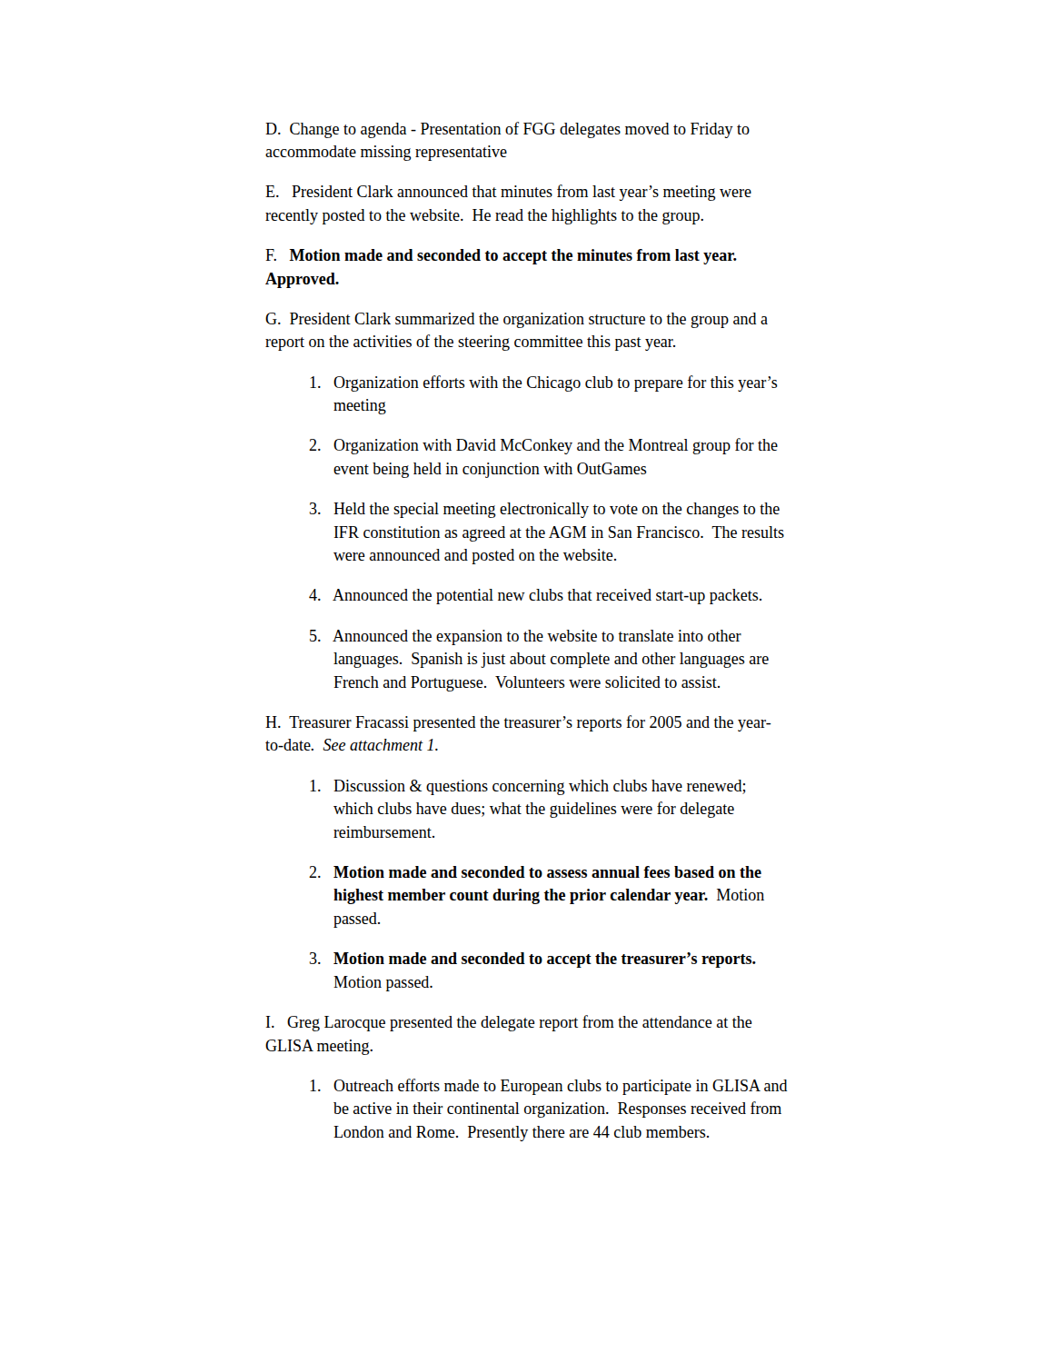D. Change to agenda - Presentation of FGG delegates moved to Friday to accommodate missing representative
E. President Clark announced that minutes from last year’s meeting were recently posted to the website. He read the highlights to the group.
F. Motion made and seconded to accept the minutes from last year. Approved.
G. President Clark summarized the organization structure to the group and a report on the activities of the steering committee this past year.
1. Organization efforts with the Chicago club to prepare for this year’s meeting
2. Organization with David McConkey and the Montreal group for the event being held in conjunction with OutGames
3. Held the special meeting electronically to vote on the changes to the IFR constitution as agreed at the AGM in San Francisco. The results were announced and posted on the website.
4. Announced the potential new clubs that received start-up packets.
5. Announced the expansion to the website to translate into other languages. Spanish is just about complete and other languages are French and Portuguese. Volunteers were solicited to assist.
H. Treasurer Fracassi presented the treasurer’s reports for 2005 and the year-to-date. See attachment 1.
1. Discussion & questions concerning which clubs have renewed; which clubs have dues; what the guidelines were for delegate reimbursement.
2. Motion made and seconded to assess annual fees based on the highest member count during the prior calendar year. Motion passed.
3. Motion made and seconded to accept the treasurer’s reports. Motion passed.
I. Greg Larocque presented the delegate report from the attendance at the GLISA meeting.
1. Outreach efforts made to European clubs to participate in GLISA and be active in their continental organization. Responses received from London and Rome. Presently there are 44 club members.